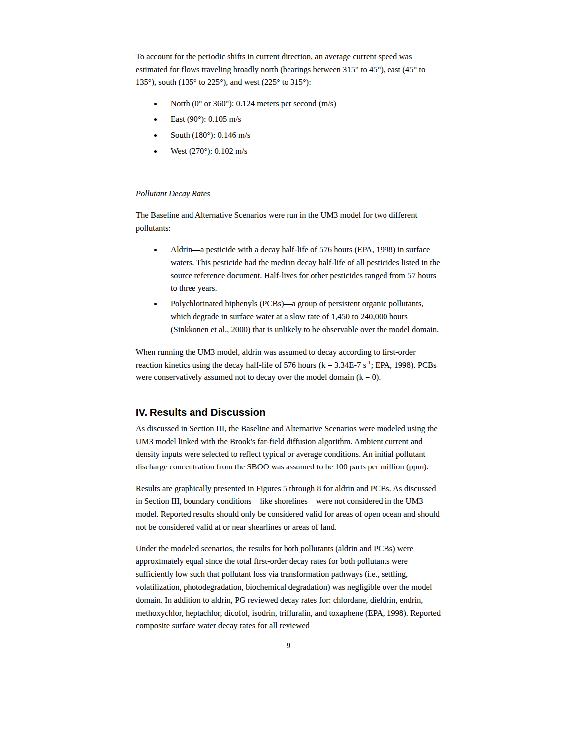To account for the periodic shifts in current direction, an average current speed was estimated for flows traveling broadly north (bearings between 315° to 45°), east (45° to 135°), south (135° to 225°), and west (225° to 315°):
North (0° or 360°): 0.124 meters per second (m/s)
East (90°): 0.105 m/s
South (180°): 0.146 m/s
West (270°): 0.102 m/s
Pollutant Decay Rates
The Baseline and Alternative Scenarios were run in the UM3 model for two different pollutants:
Aldrin—a pesticide with a decay half-life of 576 hours (EPA, 1998) in surface waters. This pesticide had the median decay half-life of all pesticides listed in the source reference document. Half-lives for other pesticides ranged from 57 hours to three years.
Polychlorinated biphenyls (PCBs)—a group of persistent organic pollutants, which degrade in surface water at a slow rate of 1,450 to 240,000 hours (Sinkkonen et al., 2000) that is unlikely to be observable over the model domain.
When running the UM3 model, aldrin was assumed to decay according to first-order reaction kinetics using the decay half-life of 576 hours (k = 3.34E-7 s-1; EPA, 1998). PCBs were conservatively assumed not to decay over the model domain (k = 0).
IV. Results and Discussion
As discussed in Section III, the Baseline and Alternative Scenarios were modeled using the UM3 model linked with the Brook's far-field diffusion algorithm. Ambient current and density inputs were selected to reflect typical or average conditions. An initial pollutant discharge concentration from the SBOO was assumed to be 100 parts per million (ppm).
Results are graphically presented in Figures 5 through 8 for aldrin and PCBs. As discussed in Section III, boundary conditions—like shorelines—were not considered in the UM3 model. Reported results should only be considered valid for areas of open ocean and should not be considered valid at or near shearlines or areas of land.
Under the modeled scenarios, the results for both pollutants (aldrin and PCBs) were approximately equal since the total first-order decay rates for both pollutants were sufficiently low such that pollutant loss via transformation pathways (i.e., settling, volatilization, photodegradation, biochemical degradation) was negligible over the model domain. In addition to aldrin, PG reviewed decay rates for: chlordane, dieldrin, endrin, methoxychlor, heptachlor, dicofol, isodrin, trifluralin, and toxaphene (EPA, 1998). Reported composite surface water decay rates for all reviewed
9